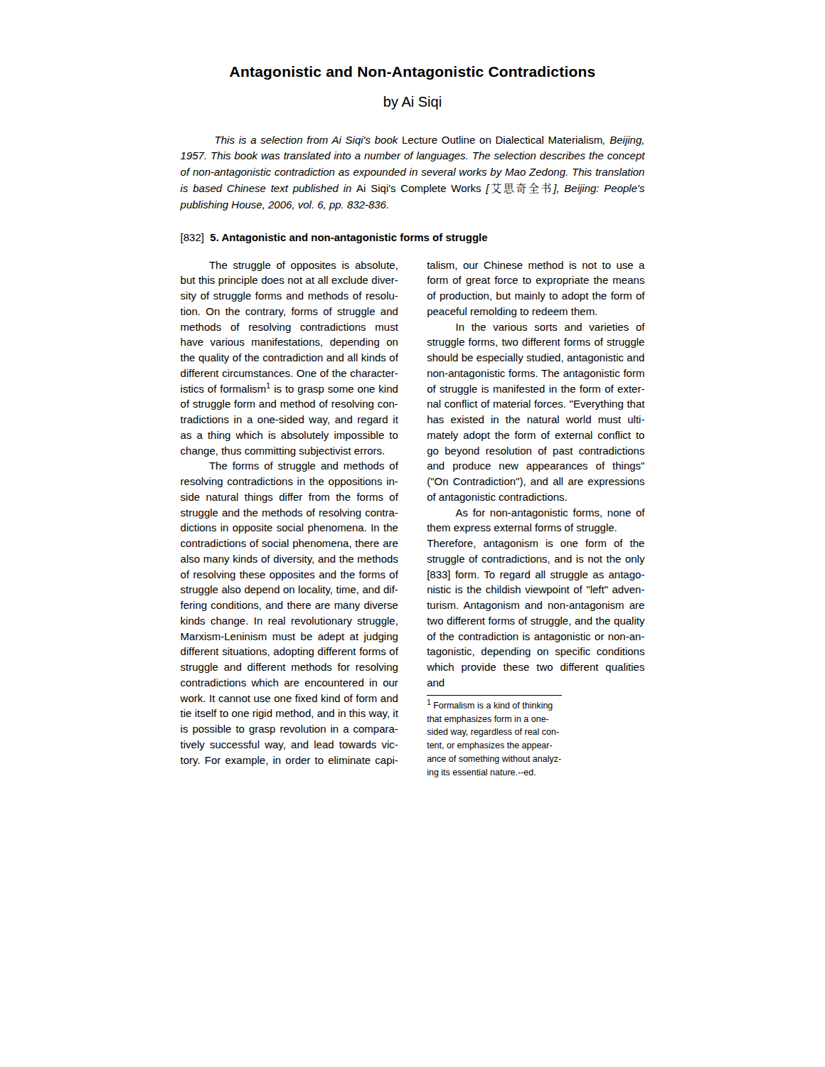Antagonistic and Non-Antagonistic Contradictions
by Ai Siqi
This is a selection from Ai Siqi's book Lecture Outline on Dialectical Materialism, Beijing, 1957. This book was translated into a number of languages. The selection describes the concept of non-antagonistic contradiction as expounded in several works by Mao Zedong. This translation is based Chinese text published in Ai Siqi's Complete Works [艾思奇全书], Beijing: People's publishing House, 2006, vol. 6, pp. 832-836.
[832] 5. Antagonistic and non-antagonistic forms of struggle
The struggle of opposites is absolute, but this principle does not at all exclude diversity of struggle forms and methods of resolution. On the contrary, forms of struggle and methods of resolving contradictions must have various manifestations, depending on the quality of the contradiction and all kinds of different circumstances. One of the characteristics of formalism1 is to grasp some one kind of struggle form and method of resolving contradictions in a one-sided way, and regard it as a thing which is absolutely impossible to change, thus committing subjectivist errors.
The forms of struggle and methods of resolving contradictions in the oppositions inside natural things differ from the forms of struggle and the methods of resolving contradictions in opposite social phenomena. In the contradictions of social phenomena, there are also many kinds of diversity, and the methods of resolving these opposites and the forms of struggle also depend on locality, time, and differing conditions, and there are many diverse kinds change. In real revolutionary struggle, Marxism-Leninism must be adept at judging different situations, adopting different forms of struggle and different methods for resolving contradictions which are encountered in our work. It cannot use one fixed kind of form and tie itself to one rigid method, and in this way, it is possible to grasp revolution in a comparatively successful way, and lead towards victory. For example, in order to eliminate capitalism, our Chinese method is not to use a form of great force to expropriate the means of production, but mainly to adopt the form of peaceful remolding to redeem them.
In the various sorts and varieties of struggle forms, two different forms of struggle should be especially studied, antagonistic and non-antagonistic forms. The antagonistic form of struggle is manifested in the form of external conflict of material forces. "Everything that has existed in the natural world must ultimately adopt the form of external conflict to go beyond resolution of past contradictions and produce new appearances of things" ("On Contradiction"), and all are expressions of antagonistic contradictions.
As for non-antagonistic forms, none of them express external forms of struggle.
Therefore, antagonism is one form of the struggle of contradictions, and is not the only [833] form. To regard all struggle as antagonistic is the childish viewpoint of "left" adventurism. Antagonism and non-antagonism are two different forms of struggle, and the quality of the contradiction is antagonistic or non-antagonistic, depending on specific conditions which provide these two different qualities and
1 Formalism is a kind of thinking that emphasizes form in a one-sided way, regardless of real content, or emphasizes the appearance of something without analyzing its essential nature.--ed.